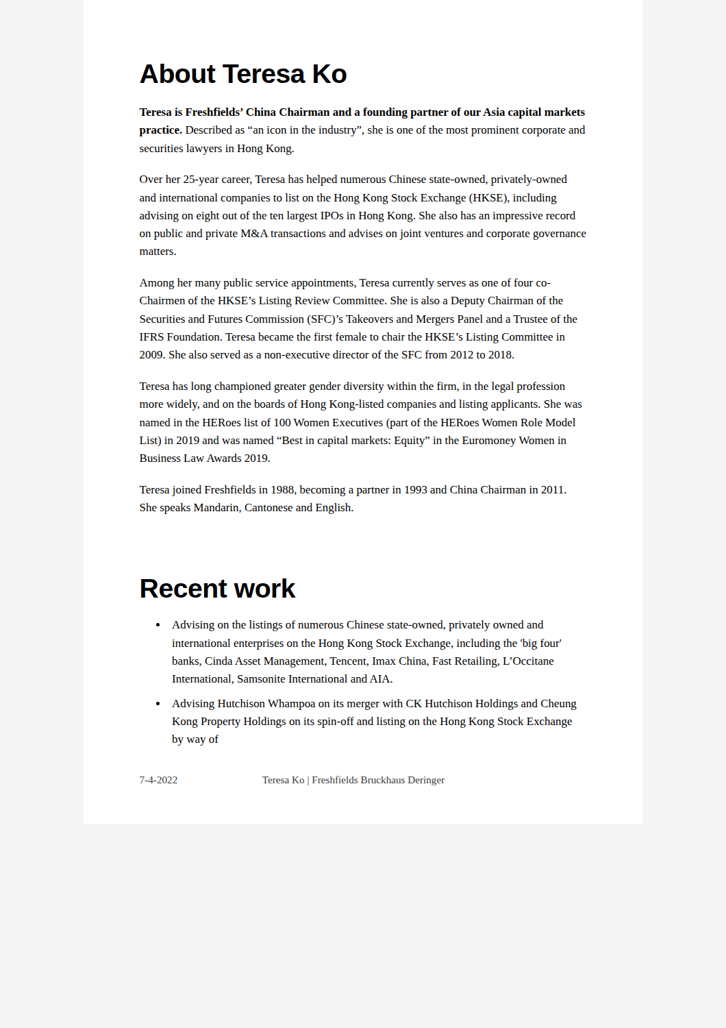About Teresa Ko
Teresa is Freshfields’ China Chairman and a founding partner of our Asia capital markets practice. Described as “an icon in the industry”, she is one of the most prominent corporate and securities lawyers in Hong Kong.
Over her 25-year career, Teresa has helped numerous Chinese state-owned, privately-owned and international companies to list on the Hong Kong Stock Exchange (HKSE), including advising on eight out of the ten largest IPOs in Hong Kong. She also has an impressive record on public and private M&A transactions and advises on joint ventures and corporate governance matters.
Among her many public service appointments, Teresa currently serves as one of four co-Chairmen of the HKSE’s Listing Review Committee. She is also a Deputy Chairman of the Securities and Futures Commission (SFC)’s Takeovers and Mergers Panel and a Trustee of the IFRS Foundation. Teresa became the first female to chair the HKSE’s Listing Committee in 2009. She also served as a non-executive director of the SFC from 2012 to 2018.
Teresa has long championed greater gender diversity within the firm, in the legal profession more widely, and on the boards of Hong Kong-listed companies and listing applicants. She was named in the HERoes list of 100 Women Executives (part of the HERoes Women Role Model List) in 2019 and was named “Best in capital markets: Equity” in the Euromoney Women in Business Law Awards 2019.
Teresa joined Freshfields in 1988, becoming a partner in 1993 and China Chairman in 2011. She speaks Mandarin, Cantonese and English.
Recent work
Advising on the listings of numerous Chinese state-owned, privately owned and international enterprises on the Hong Kong Stock Exchange, including the 'big four' banks, Cinda Asset Management, Tencent, Imax China, Fast Retailing, L’Occitane International, Samsonite International and AIA.
Advising Hutchison Whampoa on its merger with CK Hutchison Holdings and Cheung Kong Property Holdings on its spin-off and listing on the Hong Kong Stock Exchange by way of
7-4-2022 Teresa Ko | Freshfields Bruckhaus Deringer